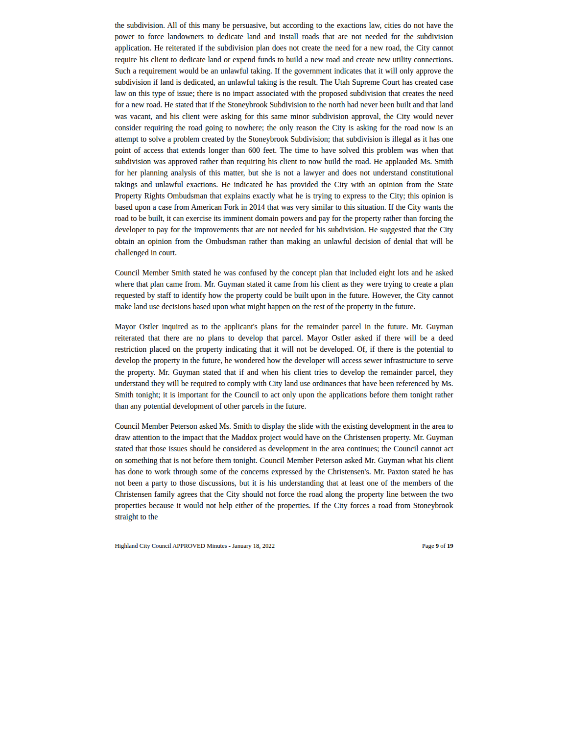the subdivision. All of this many be persuasive, but according to the exactions law, cities do not have the power to force landowners to dedicate land and install roads that are not needed for the subdivision application. He reiterated if the subdivision plan does not create the need for a new road, the City cannot require his client to dedicate land or expend funds to build a new road and create new utility connections. Such a requirement would be an unlawful taking. If the government indicates that it will only approve the subdivision if land is dedicated, an unlawful taking is the result. The Utah Supreme Court has created case law on this type of issue; there is no impact associated with the proposed subdivision that creates the need for a new road. He stated that if the Stoneybrook Subdivision to the north had never been built and that land was vacant, and his client were asking for this same minor subdivision approval, the City would never consider requiring the road going to nowhere; the only reason the City is asking for the road now is an attempt to solve a problem created by the Stoneybrook Subdivision; that subdivision is illegal as it has one point of access that extends longer than 600 feet. The time to have solved this problem was when that subdivision was approved rather than requiring his client to now build the road. He applauded Ms. Smith for her planning analysis of this matter, but she is not a lawyer and does not understand constitutional takings and unlawful exactions. He indicated he has provided the City with an opinion from the State Property Rights Ombudsman that explains exactly what he is trying to express to the City; this opinion is based upon a case from American Fork in 2014 that was very similar to this situation. If the City wants the road to be built, it can exercise its imminent domain powers and pay for the property rather than forcing the developer to pay for the improvements that are not needed for his subdivision. He suggested that the City obtain an opinion from the Ombudsman rather than making an unlawful decision of denial that will be challenged in court.
Council Member Smith stated he was confused by the concept plan that included eight lots and he asked where that plan came from. Mr. Guyman stated it came from his client as they were trying to create a plan requested by staff to identify how the property could be built upon in the future. However, the City cannot make land use decisions based upon what might happen on the rest of the property in the future.
Mayor Ostler inquired as to the applicant's plans for the remainder parcel in the future. Mr. Guyman reiterated that there are no plans to develop that parcel. Mayor Ostler asked if there will be a deed restriction placed on the property indicating that it will not be developed. Of, if there is the potential to develop the property in the future, he wondered how the developer will access sewer infrastructure to serve the property. Mr. Guyman stated that if and when his client tries to develop the remainder parcel, they understand they will be required to comply with City land use ordinances that have been referenced by Ms. Smith tonight; it is important for the Council to act only upon the applications before them tonight rather than any potential development of other parcels in the future.
Council Member Peterson asked Ms. Smith to display the slide with the existing development in the area to draw attention to the impact that the Maddox project would have on the Christensen property. Mr. Guyman stated that those issues should be considered as development in the area continues; the Council cannot act on something that is not before them tonight. Council Member Peterson asked Mr. Guyman what his client has done to work through some of the concerns expressed by the Christensen's. Mr. Paxton stated he has not been a party to those discussions, but it is his understanding that at least one of the members of the Christensen family agrees that the City should not force the road along the property line between the two properties because it would not help either of the properties. If the City forces a road from Stoneybrook straight to the
Highland City Council APPROVED Minutes - January 18, 2022 Page 9 of 19